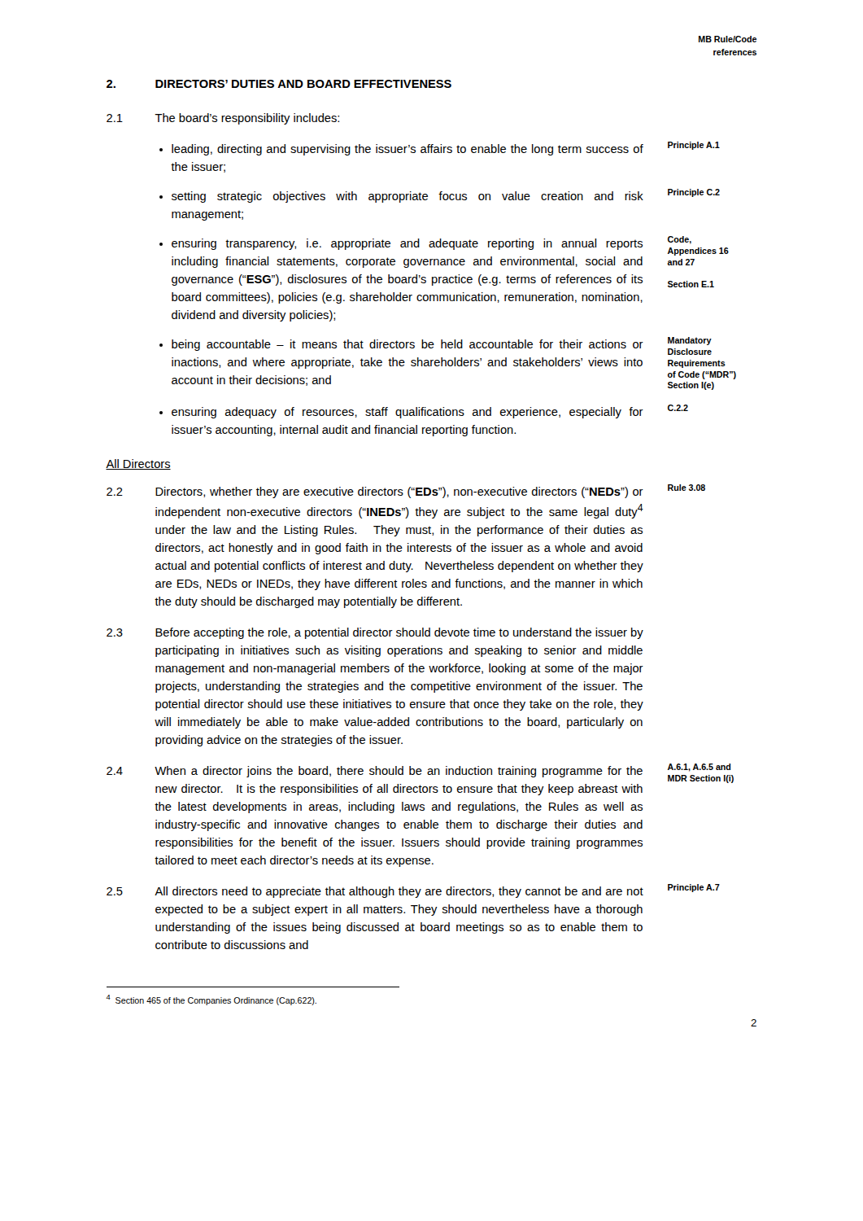MB Rule/Code
references
2.
DIRECTORS’ DUTIES AND BOARD EFFECTIVENESS
2.1
The board’s responsibility includes:
leading, directing and supervising the issuer’s affairs to enable the long term success of the issuer;
Principle A.1
setting strategic objectives with appropriate focus on value creation and risk management;
Principle C.2
ensuring transparency, i.e. appropriate and adequate reporting in annual reports including financial statements, corporate governance and environmental, social and governance (“ESG”), disclosures of the board’s practice (e.g. terms of references of its board committees), policies (e.g. shareholder communication, remuneration, nomination, dividend and diversity policies);
Code,
Appendices 16
and 27
Section E.1
being accountable – it means that directors be held accountable for their actions or inactions, and where appropriate, take the shareholders’ and stakeholders’ views into account in their decisions; and
Mandatory
Disclosure
Requirements
of Code (“MDR”)
Section I(e)
ensuring adequacy of resources, staff qualifications and experience, especially for issuer’s accounting, internal audit and financial reporting function.
C.2.2
All Directors
2.2
Directors, whether they are executive directors (“EDs”), non-executive directors (“NEDs”) or independent non-executive directors (“INEDs”) they are subject to the same legal duty4 under the law and the Listing Rules. They must, in the performance of their duties as directors, act honestly and in good faith in the interests of the issuer as a whole and avoid actual and potential conflicts of interest and duty. Nevertheless dependent on whether they are EDs, NEDs or INEDs, they have different roles and functions, and the manner in which the duty should be discharged may potentially be different.
Rule 3.08
2.3
Before accepting the role, a potential director should devote time to understand the issuer by participating in initiatives such as visiting operations and speaking to senior and middle management and non-managerial members of the workforce, looking at some of the major projects, understanding the strategies and the competitive environment of the issuer. The potential director should use these initiatives to ensure that once they take on the role, they will immediately be able to make value-added contributions to the board, particularly on providing advice on the strategies of the issuer.
2.4
When a director joins the board, there should be an induction training programme for the new director. It is the responsibilities of all directors to ensure that they keep abreast with the latest developments in areas, including laws and regulations, the Rules as well as industry-specific and innovative changes to enable them to discharge their duties and responsibilities for the benefit of the issuer. Issuers should provide training programmes tailored to meet each director’s needs at its expense.
A.6.1, A.6.5 and
MDR Section I(i)
2.5
All directors need to appreciate that although they are directors, they cannot be and are not expected to be a subject expert in all matters. They should nevertheless have a thorough understanding of the issues being discussed at board meetings so as to enable them to contribute to discussions and
Principle A.7
4 Section 465 of the Companies Ordinance (Cap.622).
2